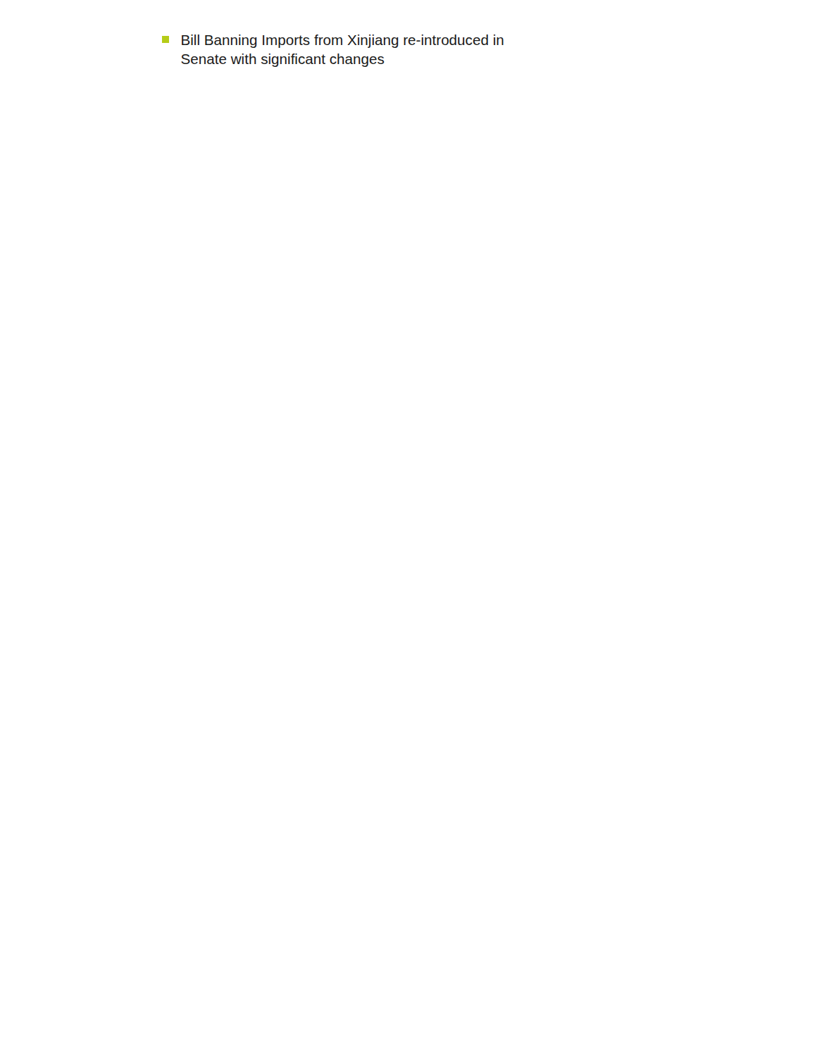Bill Banning Imports from Xinjiang re-introduced in Senate with significant changes